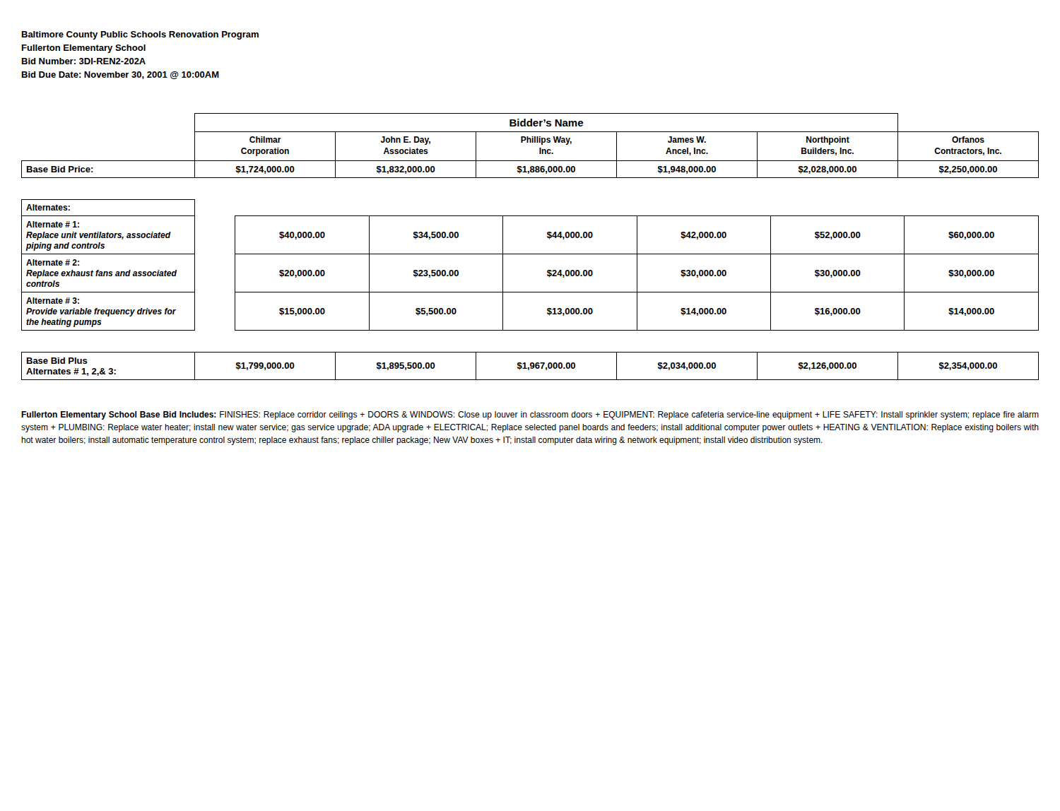Baltimore County Public Schools Renovation Program
Fullerton Elementary School
Bid Number: 3DI-REN2-202A
Bid Due Date: November 30, 2001 @ 10:00AM
| | Bidder’s Name | |
| | Chilmar Corporation | John E. Day, Associates | Phillips Way, Inc. | James W. Ancel, Inc. | Northpoint Builders, Inc. | Orfanos Contractors, Inc. |
| Base Bid Price: | $1,724,000.00 | $1,832,000.00 | $1,886,000.00 | $1,948,000.00 | $2,028,000.00 | $2,250,000.00 |
| Alternates: | |
| Alternate # 1: Replace unit ventilators, associated piping and controls | | $40,000.00 | $34,500.00 | $44,000.00 | $42,000.00 | $52,000.00 | $60,000.00 |
| Alternate # 2: Replace exhaust fans and associated controls | | $20,000.00 | $23,500.00 | $24,000.00 | $30,000.00 | $30,000.00 | $30,000.00 |
| Alternate # 3: Provide variable frequency drives for the heating pumps | | $15,000.00 | $5,500.00 | $13,000.00 | $14,000.00 | $16,000.00 | $14,000.00 |
| Base Bid Plus Alternates # 1, 2,& 3: | $1,799,000.00 | $1,895,500.00 | $1,967,000.00 | $2,034,000.00 | $2,126,000.00 | $2,354,000.00 |
Fullerton Elementary School Base Bid Includes: FINISHES: Replace corridor ceilings + DOORS & WINDOWS: Close up louver in classroom doors + EQUIPMENT: Replace cafeteria service-line equipment + LIFE SAFETY: Install sprinkler system; replace fire alarm system + PLUMBING: Replace water heater; install new water service; gas service upgrade; ADA upgrade + ELECTRICAL; Replace selected panel boards and feeders; install additional computer power outlets + HEATING & VENTILATION: Replace existing boilers with hot water boilers; install automatic temperature control system; replace exhaust fans; replace chiller package; New VAV boxes + IT; install computer data wiring & network equipment; install video distribution system.